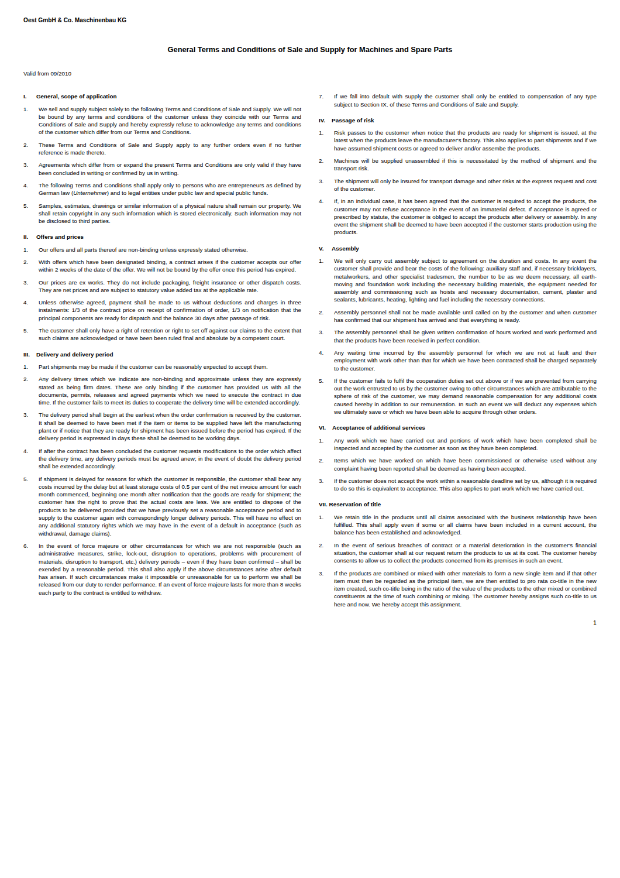Oest GmbH & Co. Maschinenbau KG
General Terms and Conditions of Sale and Supply for Machines and Spare Parts
Valid from 09/2010
I. General, scope of application
1.
We sell and supply subject solely to the following Terms and Conditions of Sale and Supply. We will not be bound by any terms and conditions of the customer unless they coincide with our Terms and Conditions of Sale and Supply and hereby expressly refuse to acknowledge any terms and conditions of the customer which differ from our Terms and Conditions.
2.
These Terms and Conditions of Sale and Supply apply to any further orders even if no further reference is made thereto.
3.
Agreements which differ from or expand the present Terms and Conditions are only valid if they have been concluded in writing or confirmed by us in writing.
4.
The following Terms and Conditions shall apply only to persons who are entrepreneurs as defined by German law (Unternehmer) and to legal entities under public law and special public funds.
5.
Samples, estimates, drawings or similar information of a physical nature shall remain our property. We shall retain copyright in any such information which is stored electronically. Such information may not be disclosed to third parties.
II. Offers and prices
1.
Our offers and all parts thereof are non-binding unless expressly stated otherwise.
2.
With offers which have been designated binding, a contract arises if the customer accepts our offer within 2 weeks of the date of the offer. We will not be bound by the offer once this period has expired.
3.
Our prices are ex works. They do not include packaging, freight insurance or other dispatch costs. They are net prices and are subject to statutory value added tax at the applicable rate.
4.
Unless otherwise agreed, payment shall be made to us without deductions and charges in three instalments: 1/3 of the contract price on receipt of confirmation of order, 1/3 on notification that the principal components are ready for dispatch and the balance 30 days after passage of risk.
5.
The customer shall only have a right of retention or right to set off against our claims to the extent that such claims are acknowledged or have been been ruled final and absolute by a competent court.
III. Delivery and delivery period
1.
Part shipments may be made if the customer can be reasonably expected to accept them.
2.
Any delivery times which we indicate are non-binding and approximate unless they are expressly stated as being firm dates. These are only binding if the customer has provided us with all the documents, permits, releases and agreed payments which we need to execute the contract in due time. If the customer fails to meet its duties to cooperate the delivery time will be extended accordingly.
3.
The delivery period shall begin at the earliest when the order confirmation is received by the customer. It shall be deemed to have been met if the item or items to be supplied have left the manufacturing plant or if notice that they are ready for shipment has been issued before the period has expired. If the delivery period is expressed in days these shall be deemed to be working days.
4.
If after the contract has been concluded the customer requests modifications to the order which affect the delivery time, any delivery periods must be agreed anew; in the event of doubt the delivery period shall be extended accordingly.
5.
If shipment is delayed for reasons for which the customer is responsible, the customer shall bear any costs incurred by the delay but at least storage costs of 0.5 per cent of the net invoice amount for each month commenced, beginning one month after notification that the goods are ready for shipment; the customer has the right to prove that the actual costs are less. We are entitled to dispose of the products to be delivered provided that we have previously set a reasonable acceptance period and to supply to the customer again with correspondingly longer delivery periods. This will have no effect on any additional statutory rights which we may have in the event of a default in acceptance (such as withdrawal, damage claims).
6.
In the event of force majeure or other circumstances for which we are not responsible (such as administrative measures, strike, lock-out, disruption to operations, problems with procurement of materials, disruption to transport, etc.) delivery periods – even if they have been confirmed – shall be exended by a reasonable period. This shall also apply if the above circumstances arise after default has arisen. If such circumstances make it impossible or unreasonable for us to perform we shall be released from our duty to render performance. If an event of force majeure lasts for more than 8 weeks each party to the contract is entitled to withdraw.
7.
If we fall into default with supply the customer shall only be entitled to compensation of any type subject to Section IX. of these Terms and Conditions of Sale and Supply.
IV. Passage of risk
1.
Risk passes to the customer when notice that the products are ready for shipment is issued, at the latest when the products leave the manufacturer's factory. This also applies to part shipments and if we have assumed shipment costs or agreed to deliver and/or assembe the products.
2.
Machines will be supplied unassembled if this is necessitated by the method of shipment and the transport risk.
3.
The shipment will only be insured for transport damage and other risks at the express request and cost of the customer.
4.
If, in an individual case, it has been agreed that the customer is required to accept the products, the customer may not refuse acceptance in the event of an immaterial defect. If acceptance is agreed or prescribed by statute, the customer is obliged to accept the products after delivery or assembly. In any event the shipment shall be deemed to have been accepted if the customer starts production using the products.
V. Assembly
1.
We will only carry out assembly subject to agreement on the duration and costs. In any event the customer shall provide and bear the costs of the following: auxiliary staff and, if necessary bricklayers, metalworkers, and other specialist tradesmen, the number to be as we deem necessary, all earth-moving and foundation work including the necessary building materials, the equipment needed for assembly and commissioning such as hoists and necessary documentation, cement, plaster and sealants, lubricants, heating, lighting and fuel including the necessary connections.
2.
Assembly personnel shall not be made available until called on by the customer and when customer has confirmed that our shipment has arrived and that everything is ready.
3.
The assembly personnel shall be given written confirmation of hours worked and work performed and that the products have been received in perfect condition.
4.
Any waiting time incurred by the assembly personnel for which we are not at fault and their employment with work other than that for which we have been contracted shall be charged separately to the customer.
5.
If the customer fails to fulfil the cooperation duties set out above or if we are prevented from carrying out the work entrusted to us by the customer owing to other circumstances which are attributable to the sphere of risk of the customer, we may demand reasonable compensation for any additional costs caused hereby in addition to our remuneration. In such an event we will deduct any expenses which we ultimately save or which we have been able to acquire through other orders.
VI. Acceptance of additional services
1.
Any work which we have carried out and portions of work which have been completed shall be inspected and accepted by the customer as soon as they have been completed.
2.
Items which we have worked on which have been commissioned or otherwise used without any complaint having been reported shall be deemed as having been accepted.
3.
If the customer does not accept the work within a reasonable deadline set by us, although it is required to do so this is equivalent to acceptance. This also applies to part work which we have carried out.
VII. Reservation of title
1.
We retain title in the products until all claims associated with the business relationship have been fulfilled. This shall apply even if some or all claims have been included in a current account, the balance has been established and acknowledged.
2.
In the event of serious breaches of contract or a material deterioration in the customer's financial situation, the customer shall at our request return the products to us at its cost. The customer hereby consents to allow us to collect the products concerned from its premises in such an event.
3.
If the products are combined or mixed with other materials to form a new single item and if that other item must then be regarded as the principal item, we are then entitled to pro rata co-title in the new item created, such co-title being in the ratio of the value of the products to the other mixed or combined constituents at the time of such combining or mixing. The customer hereby assigns such co-title to us here and now. We hereby accept this assignment.
1